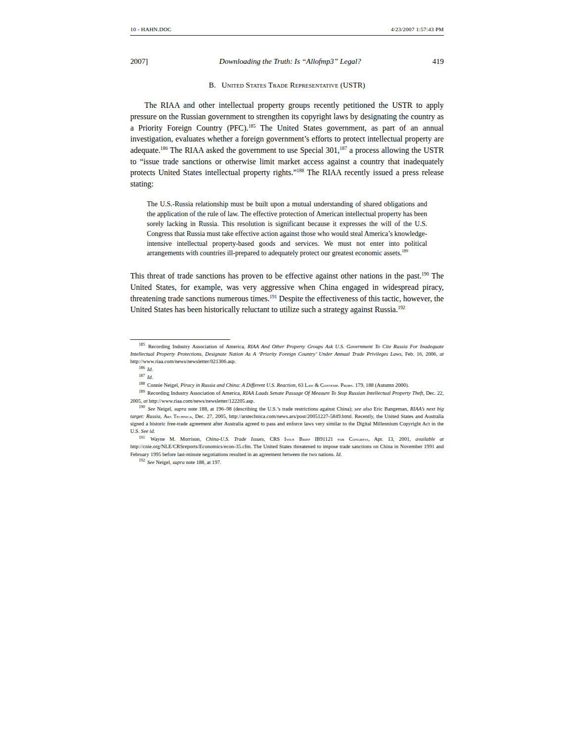10 - Hahn.doc 4/23/2007 1:57:43 PM
2007] Downloading the Truth: Is “Allofmp3” Legal? 419
B. United States Trade Representative (USTR)
The RIAA and other intellectual property groups recently petitioned the USTR to apply pressure on the Russian government to strengthen its copyright laws by designating the country as a Priority Foreign Country (PFC).185 The United States government, as part of an annual investigation, evaluates whether a foreign government’s efforts to protect intellectual property are adequate.186 The RIAA asked the government to use Special 301,187 a process allowing the USTR to “issue trade sanctions or otherwise limit market access against a country that inadequately protects United States intellectual property rights.”188 The RIAA recently issued a press release stating:
The U.S.-Russia relationship must be built upon a mutual understanding of shared obligations and the application of the rule of law. The effective protection of American intellectual property has been sorely lacking in Russia. This resolution is significant because it expresses the will of the U.S. Congress that Russia must take effective action against those who would steal America’s knowledge-intensive intellectual property-based goods and services. We must not enter into political arrangements with countries ill-prepared to adequately protect our greatest economic assets.189
This threat of trade sanctions has proven to be effective against other nations in the past.190 The United States, for example, was very aggressive when China engaged in widespread piracy, threatening trade sanctions numerous times.191 Despite the effectiveness of this tactic, however, the United States has been historically reluctant to utilize such a strategy against Russia.192
185 Recording Industry Association of America, RIAA And Other Property Groups Ask U.S. Government To Cite Russia For Inadequate Intellectual Property Protections, Designate Nation As A ‘Priority Foreign Country’ Under Annual Trade Privileges Laws, Feb. 16, 2006, at http://www.riaa.com/news/newsletter/021306.asp.
186 Id.
187 Id.
188 Connie Neigel, Piracy in Russia and China: A Different U.S. Reaction, 63 Law & Contemp. Probs. 179, 188 (Autumn 2000).
189 Recording Industry Association of America, RIAA Lauds Senate Passage Of Measure To Stop Russian Intellectual Property Theft, Dec. 22, 2005, at http://www.riaa.com/news/newsletter/122205.asp.
190 See Neigel, supra note 188, at 196–98 (describing the U.S.’s trade restrictions against China); see also Eric Bangeman, RIAA’s next big target: Russia, Ars Technica, Dec. 27, 2005, http://arstechnica.com/news.ars/post/20051227-5849.html. Recently, the United States and Australia signed a historic free-trade agreement after Australia agreed to pass and enforce laws very similar to the Digital Millennium Copyright Act in the U.S. See id.
191 Wayne M. Morrison, China-U.S. Trade Issues, CRS Issue Brief IB91121 for Congress, Apr. 13, 2001, available at http://cnie.org/NLE/CRSreports/Economics/econ-35.cfm. The United States threatened to impose trade sanctions on China in November 1991 and February 1995 before last-minute negotiations resulted in an agreement between the two nations. Id.
192 See Neigel, supra note 188, at 197.